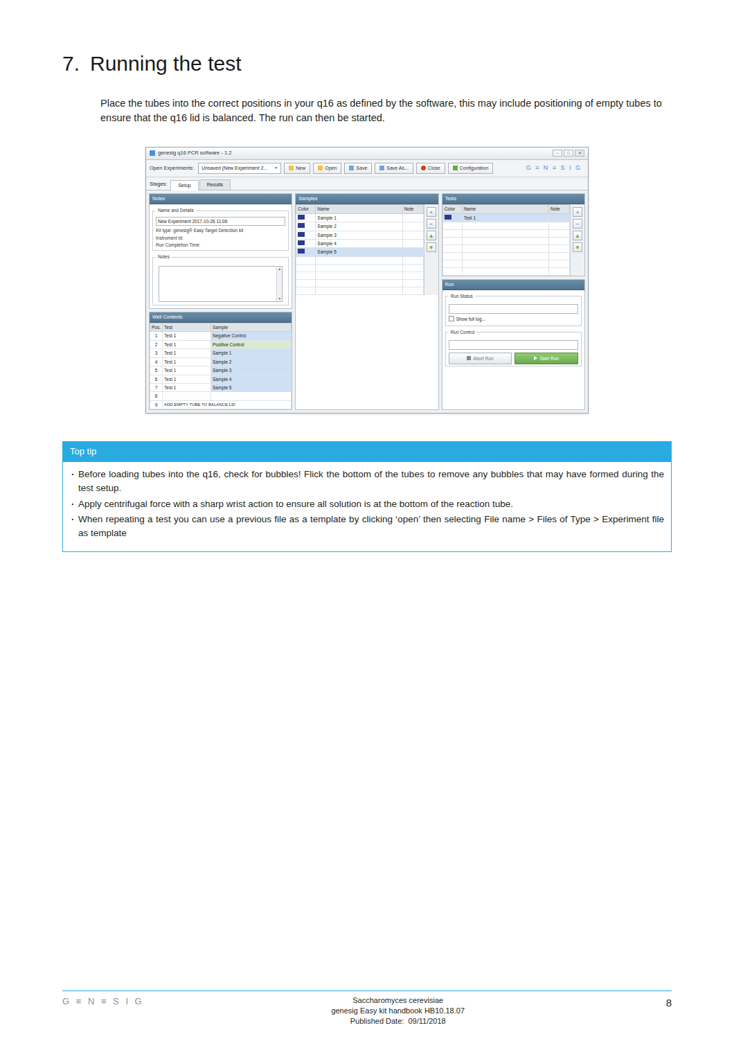7. Running the test
Place the tubes into the correct positions in your q16 as defined by the software, this may include positioning of empty tubes to ensure that the q16 lid is balanced. The run can then be started.
genesig q16 PCR software - 1.2
–□✕
Open Experiments:
Unsaved (New Experiment 2...▼
New
Open
Save
Save As...
Close
Configuration
G ≡ N ≡ S I G
Stages:
Setup
Results
Notes
Name and Details
New Experiment 2017-10-26 11:06
Kit type: genesig® Easy Target Detection kit
Instrument Id:
Run Completion Time:
Notes
▲
▼
Well Contents
| Pos. | Test | Sample |
| --- | --- | --- |
| 1 | Test 1 | Negative Control |
| 2 | Test 1 | Positive Control |
| 3 | Test 1 | Sample 1 |
| 4 | Test 1 | Sample 2 |
| 5 | Test 1 | Sample 3 |
| 6 | Test 1 | Sample 4 |
| 7 | Test 1 | Sample 5 |
| 8 | | |
| 9 | ADD EMPTY TUBE TO BALANCE LID |
Samples
| Color | Name | Note |
| --- | --- | --- |
| | Sample 1 | |
| | Sample 2 | |
| | Sample 3 | |
| | Sample 4 | |
| | Sample 5 | |
+
−
▲
▼
Tests
| Color | Name | Note |
| --- | --- | --- |
| | Test 1 | |
+
−
▲
▼
Run
Run Status
Show full log...
Run Control
Abort Run
Start Run
Top tip
Before loading tubes into the q16, check for bubbles! Flick the bottom of the tubes to remove any bubbles that may have formed during the test setup.
Apply centrifugal force with a sharp wrist action to ensure all solution is at the bottom of the reaction tube.
When repeating a test you can use a previous file as a template by clicking ‘open’ then selecting File name > Files of Type > Experiment file as template
G ≡ N ≡ S I G
Saccharomyces cerevisiae
genesig Easy kit handbook HB10.18.07
Published Date: 09/11/2018
8